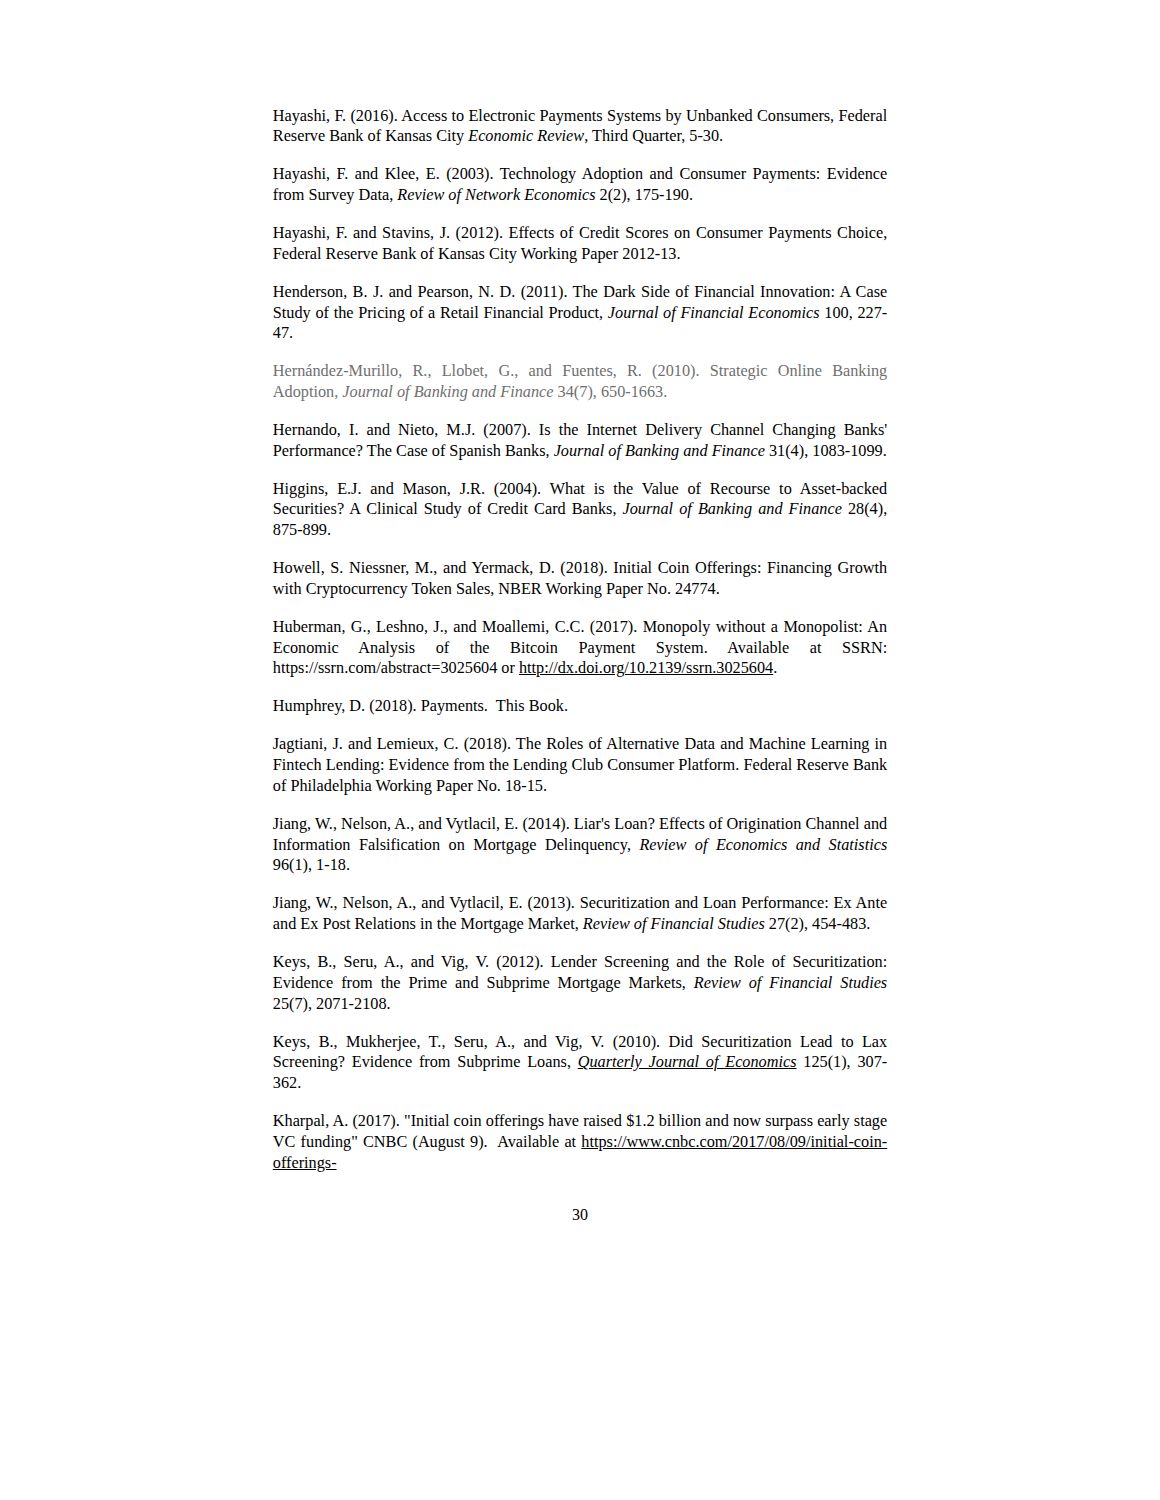Hayashi, F. (2016). Access to Electronic Payments Systems by Unbanked Consumers, Federal Reserve Bank of Kansas City Economic Review, Third Quarter, 5-30.
Hayashi, F. and Klee, E. (2003). Technology Adoption and Consumer Payments: Evidence from Survey Data, Review of Network Economics 2(2), 175-190.
Hayashi, F. and Stavins, J. (2012). Effects of Credit Scores on Consumer Payments Choice, Federal Reserve Bank of Kansas City Working Paper 2012-13.
Henderson, B. J. and Pearson, N. D. (2011). The Dark Side of Financial Innovation: A Case Study of the Pricing of a Retail Financial Product, Journal of Financial Economics 100, 227-47.
Hernández-Murillo, R., Llobet, G., and Fuentes, R. (2010). Strategic Online Banking Adoption, Journal of Banking and Finance 34(7), 650-1663.
Hernando, I. and Nieto, M.J. (2007). Is the Internet Delivery Channel Changing Banks' Performance? The Case of Spanish Banks, Journal of Banking and Finance 31(4), 1083-1099.
Higgins, E.J. and Mason, J.R. (2004). What is the Value of Recourse to Asset-backed Securities? A Clinical Study of Credit Card Banks, Journal of Banking and Finance 28(4), 875-899.
Howell, S. Niessner, M., and Yermack, D. (2018). Initial Coin Offerings: Financing Growth with Cryptocurrency Token Sales, NBER Working Paper No. 24774.
Huberman, G., Leshno, J., and Moallemi, C.C. (2017). Monopoly without a Monopolist: An Economic Analysis of the Bitcoin Payment System. Available at SSRN: https://ssrn.com/abstract=3025604 or http://dx.doi.org/10.2139/ssrn.3025604.
Humphrey, D. (2018). Payments. This Book.
Jagtiani, J. and Lemieux, C. (2018). The Roles of Alternative Data and Machine Learning in Fintech Lending: Evidence from the Lending Club Consumer Platform. Federal Reserve Bank of Philadelphia Working Paper No. 18-15.
Jiang, W., Nelson, A., and Vytlacil, E. (2014). Liar's Loan? Effects of Origination Channel and Information Falsification on Mortgage Delinquency, Review of Economics and Statistics 96(1), 1-18.
Jiang, W., Nelson, A., and Vytlacil, E. (2013). Securitization and Loan Performance: Ex Ante and Ex Post Relations in the Mortgage Market, Review of Financial Studies 27(2), 454-483.
Keys, B., Seru, A., and Vig, V. (2012). Lender Screening and the Role of Securitization: Evidence from the Prime and Subprime Mortgage Markets, Review of Financial Studies 25(7), 2071-2108.
Keys, B., Mukherjee, T., Seru, A., and Vig, V. (2010). Did Securitization Lead to Lax Screening? Evidence from Subprime Loans, Quarterly Journal of Economics 125(1), 307-362.
Kharpal, A. (2017). "Initial coin offerings have raised $1.2 billion and now surpass early stage VC funding" CNBC (August 9). Available at https://www.cnbc.com/2017/08/09/initial-coin-offerings-
30